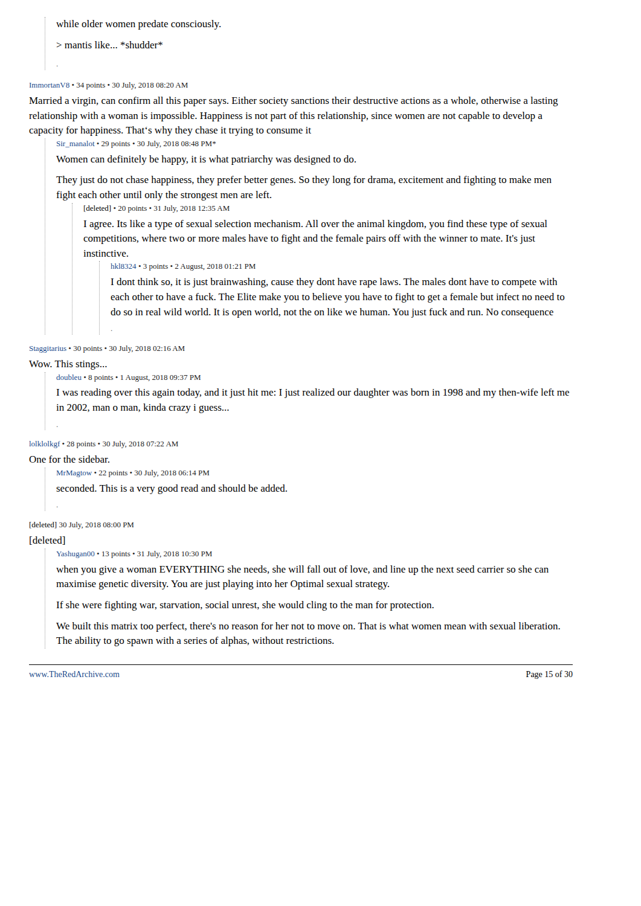while older women predate consciously.
> mantis like... *shudder*
.
ImmortanV8 • 34 points • 30 July, 2018 08:20 AM
Married a virgin, can confirm all this paper says. Either society sanctions their destructive actions as a whole, otherwise a lasting relationship with a woman is impossible. Happiness is not part of this relationship, since women are not capable to develop a capacity for happiness. That‘s why they chase it trying to consume it
Sir_manalot • 29 points • 30 July, 2018 08:48 PM*
Women can definitely be happy, it is what patriarchy was designed to do.
They just do not chase happiness, they prefer better genes. So they long for drama, excitement and fighting to make men fight each other until only the strongest men are left.
[deleted] • 20 points • 31 July, 2018 12:35 AM
I agree. Its like a type of sexual selection mechanism. All over the animal kingdom, you find these type of sexual competitions, where two or more males have to fight and the female pairs off with the winner to mate. It's just instinctive.
hkl8324 • 3 points • 2 August, 2018 01:21 PM
I dont think so, it is just brainwashing, cause they dont have rape laws. The males dont have to compete with each other to have a fuck. The Elite make you to believe you have to fight to get a female but infect no need to do so in real wild world. It is open world, not the on like we human. You just fuck and run. No consequence
.
Staggitarius • 30 points • 30 July, 2018 02:16 AM
Wow. This stings...
doubleu • 8 points • 1 August, 2018 09:37 PM
I was reading over this again today, and it just hit me: I just realized our daughter was born in 1998 and my then-wife left me in 2002, man o man, kinda crazy i guess...
.
lolklolkgf • 28 points • 30 July, 2018 07:22 AM
One for the sidebar.
MrMagtow • 22 points • 30 July, 2018 06:14 PM
seconded. This is a very good read and should be added.
.
[deleted] 30 July, 2018 08:00 PM
[deleted]
Yashugan00 • 13 points • 31 July, 2018 10:30 PM
when you give a woman EVERYTHING she needs, she will fall out of love, and line up the next seed carrier so she can maximise genetic diversity. You are just playing into her Optimal sexual strategy.
If she were fighting war, starvation, social unrest, she would cling to the man for protection.
We built this matrix too perfect, there's no reason for her not to move on. That is what women mean with sexual liberation. The ability to go spawn with a series of alphas, without restrictions.
www.TheRedArchive.com Page 15 of 30